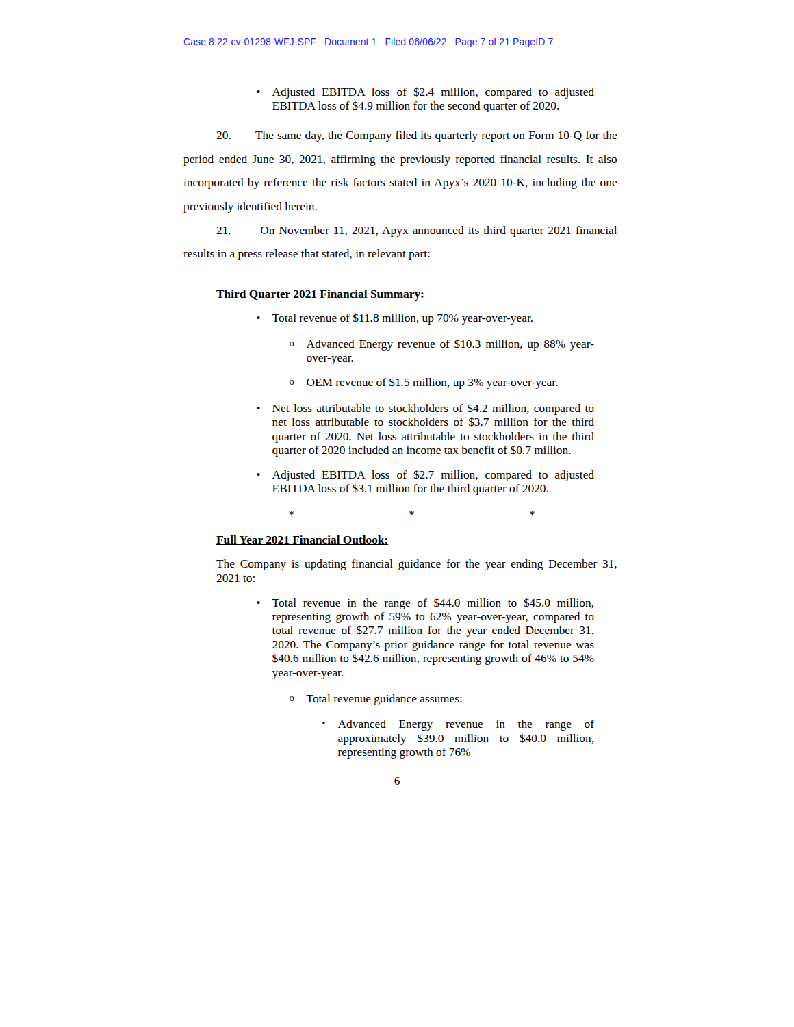Case 8:22-cv-01298-WFJ-SPF Document 1 Filed 06/06/22 Page 7 of 21 PageID 7
Adjusted EBITDA loss of $2.4 million, compared to adjusted EBITDA loss of $4.9 million for the second quarter of 2020.
20. The same day, the Company filed its quarterly report on Form 10-Q for the period ended June 30, 2021, affirming the previously reported financial results. It also incorporated by reference the risk factors stated in Apyx’s 2020 10-K, including the one previously identified herein.
21. On November 11, 2021, Apyx announced its third quarter 2021 financial results in a press release that stated, in relevant part:
Third Quarter 2021 Financial Summary:
Total revenue of $11.8 million, up 70% year-over-year.
Advanced Energy revenue of $10.3 million, up 88% year-over-year.
OEM revenue of $1.5 million, up 3% year-over-year.
Net loss attributable to stockholders of $4.2 million, compared to net loss attributable to stockholders of $3.7 million for the third quarter of 2020. Net loss attributable to stockholders in the third quarter of 2020 included an income tax benefit of $0.7 million.
Adjusted EBITDA loss of $2.7 million, compared to adjusted EBITDA loss of $3.1 million for the third quarter of 2020.
* * *
Full Year 2021 Financial Outlook:
The Company is updating financial guidance for the year ending December 31, 2021 to:
Total revenue in the range of $44.0 million to $45.0 million, representing growth of 59% to 62% year-over-year, compared to total revenue of $27.7 million for the year ended December 31, 2020. The Company’s prior guidance range for total revenue was $40.6 million to $42.6 million, representing growth of 46% to 54% year-over-year.
Total revenue guidance assumes:
Advanced Energy revenue in the range of approximately $39.0 million to $40.0 million, representing growth of 76%
6